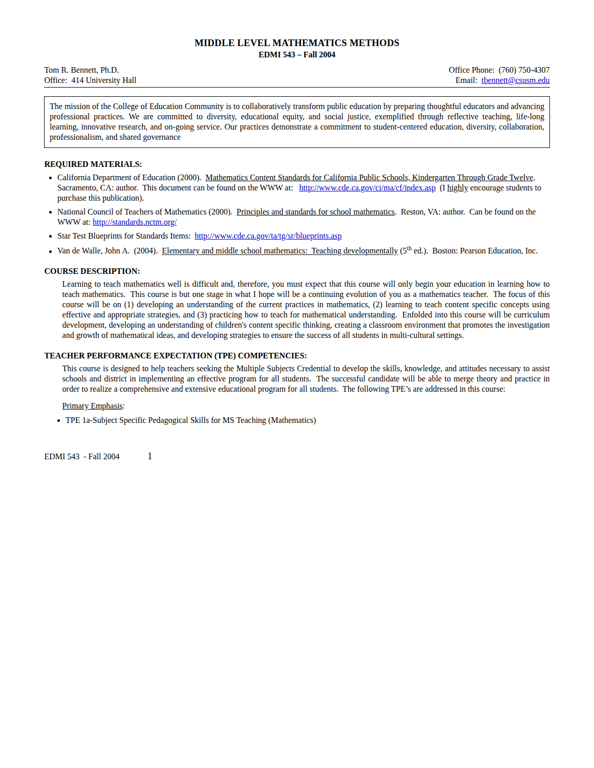MIDDLE LEVEL MATHEMATICS METHODS
EDMI 543 – Fall 2004
| Tom R. Bennett, Ph.D. | Office Phone: (760) 750-4307 |
| Office: 414 University Hall | Email: tbennett@csusm.edu |
The mission of the College of Education Community is to collaboratively transform public education by preparing thoughtful educators and advancing professional practices. We are committed to diversity, educational equity, and social justice, exemplified through reflective teaching, life-long learning, innovative research, and on-going service. Our practices demonstrate a commitment to student-centered education, diversity, collaboration, professionalism, and shared governance
Required Materials:
California Department of Education (2000). Mathematics Content Standards for California Public Schools, Kindergarten Through Grade Twelve. Sacramento, CA: author. This document can be found on the WWW at: http://www.cde.ca.gov/ci/ma/cf/index.asp (I highly encourage students to purchase this publication).
National Council of Teachers of Mathematics (2000). Principles and standards for school mathematics. Reston, VA: author. Can be found on the WWW at: http://standards.nctm.org/
Star Test Blueprints for Standards Items: http://www.cde.ca.gov/ta/tg/sr/blueprints.asp
Van de Walle, John A. (2004). Elementary and middle school mathematics: Teaching developmentally (5th ed.). Boston: Pearson Education, Inc.
Course Description:
Learning to teach mathematics well is difficult and, therefore, you must expect that this course will only begin your education in learning how to teach mathematics. This course is but one stage in what I hope will be a continuing evolution of you as a mathematics teacher. The focus of this course will be on (1) developing an understanding of the current practices in mathematics, (2) learning to teach content specific concepts using effective and appropriate strategies, and (3) practicing how to teach for mathematical understanding. Enfolded into this course will be curriculum development, developing an understanding of children's content specific thinking, creating a classroom environment that promotes the investigation and growth of mathematical ideas, and developing strategies to ensure the success of all students in multi-cultural settings.
Teacher Performance Expectation (TPE) Competencies:
This course is designed to help teachers seeking the Multiple Subjects Credential to develop the skills, knowledge, and attitudes necessary to assist schools and district in implementing an effective program for all students. The successful candidate will be able to merge theory and practice in order to realize a comprehensive and extensive educational program for all students. The following TPE’s are addressed in this course:
Primary Emphasis:
TPE 1a-Subject Specific Pedagogical Skills for MS Teaching (Mathematics)
EDMI 543 - Fall 2004 1